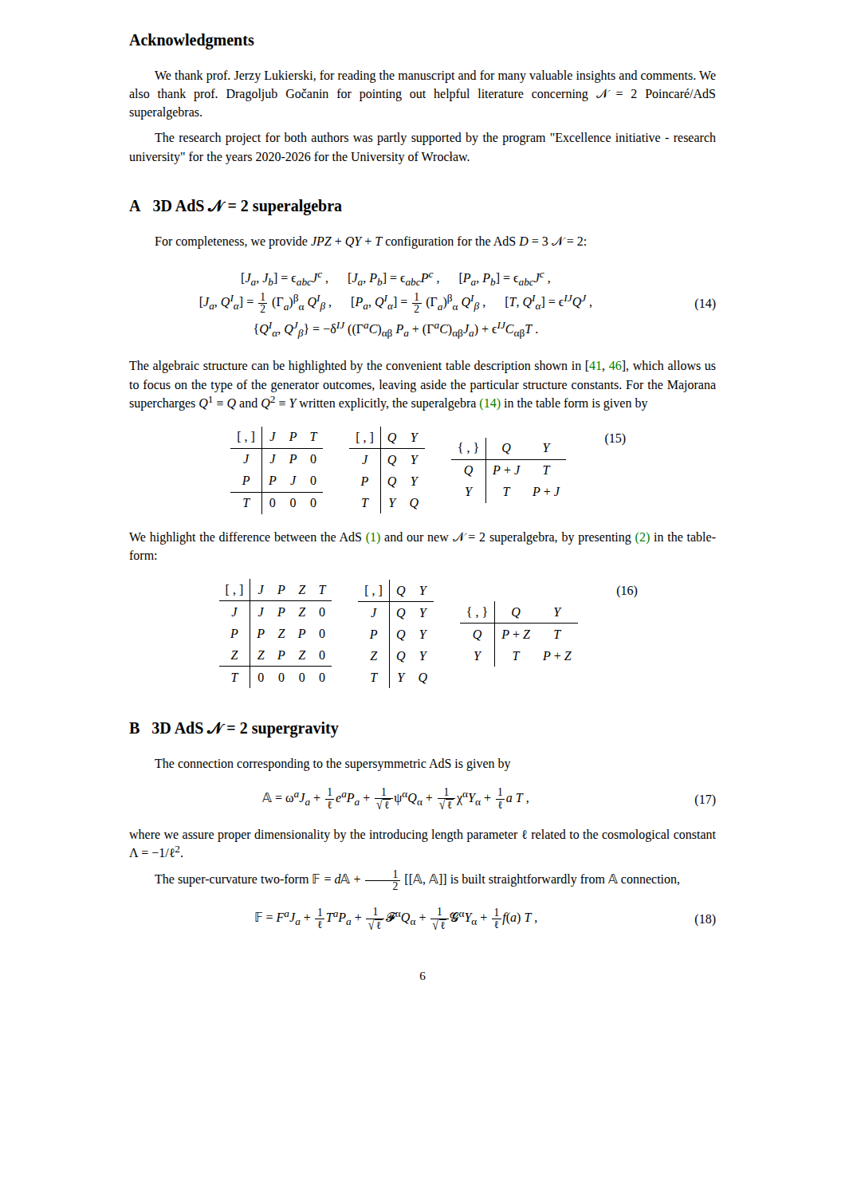Acknowledgments
We thank prof. Jerzy Lukierski, for reading the manuscript and for many valuable insights and comments. We also thank prof. Dragoljub Gočanin for pointing out helpful literature concerning 𝒩 = 2 Poincaré/AdS superalgebras.
The research project for both authors was partly supported by the program "Excellence initiative - research university" for the years 2020-2026 for the University of Wrocław.
A 3D AdS 𝒩 = 2 superalgebra
For completeness, we provide JPZ + QY + T configuration for the AdS D = 3 𝒩 = 2:
[Ja, Jb] = ϵabcJc , [Ja, Pb] = ϵabcPc , [Pa, Pb] = ϵabcJc ,
[Ja, QIα] = 12 (Γa)βα QIβ , [Pa, QIα] = 12 (Γa)βα QIβ , [T, QIα] = ϵIJQJ ,
{QIα, QJβ} = −δIJ ((ΓaC)αβ Pa + (ΓaC)αβJa) + ϵIJCαβT .
(14)
The algebraic structure can be highlighted by the convenient table description shown in [41, 46], which allows us to focus on the type of the generator outcomes, leaving aside the particular structure constants. For the Majorana supercharges Q1 ≡ Q and Q2 ≡ Y written explicitly, the superalgebra (14) in the table form is given by
| [ , ] | J | P | T |
| --- | --- | --- | --- |
| J | J | P | 0 |
| P | P | J | 0 |
| T | 0 | 0 | 0 |
| [ , ] | Q | Y |
| --- | --- | --- |
| J | Q | Y |
| P | Q | Y |
| T | Y | Q |
| { , } | Q | Y |
| --- | --- | --- |
| Q | P + J | T |
| Y | T | P + J |
(15)
We highlight the difference between the AdS (1) and our new 𝒩 = 2 superalgebra, by presenting (2) in the table-form:
| [ , ] | J | P | Z | T |
| --- | --- | --- | --- | --- |
| J | J | P | Z | 0 |
| P | P | Z | P | 0 |
| Z | Z | P | Z | 0 |
| T | 0 | 0 | 0 | 0 |
| [ , ] | Q | Y |
| --- | --- | --- |
| J | Q | Y |
| P | Q | Y |
| Z | Q | Y |
| T | Y | Q |
| { , } | Q | Y |
| --- | --- | --- |
| Q | P + Z | T |
| Y | T | P + Z |
(16)
B 3D AdS 𝒩 = 2 supergravity
The connection corresponding to the supersymmetric AdS is given by
𝔸 = ωaJa + 1 ℓ eaPa + 1√ℓψαQα + 1√ℓχαYα + 1 ℓ a T ,
(17)
where we assure proper dimensionality by the introducing length parameter ℓ related to the cosmological constant Λ = −1/ℓ2.
The super-curvature two-form 𝔽 = d 𝔸 + 12 [[𝔸, 𝔸]] is built straightforwardly from 𝔸 connection,
𝔽 = FaJa + 1 ℓ TaPa + 1√ℓ 𝓕αQα + 1√ℓ 𝓖αYα + 1 ℓ f(a) T ,
(18)
6